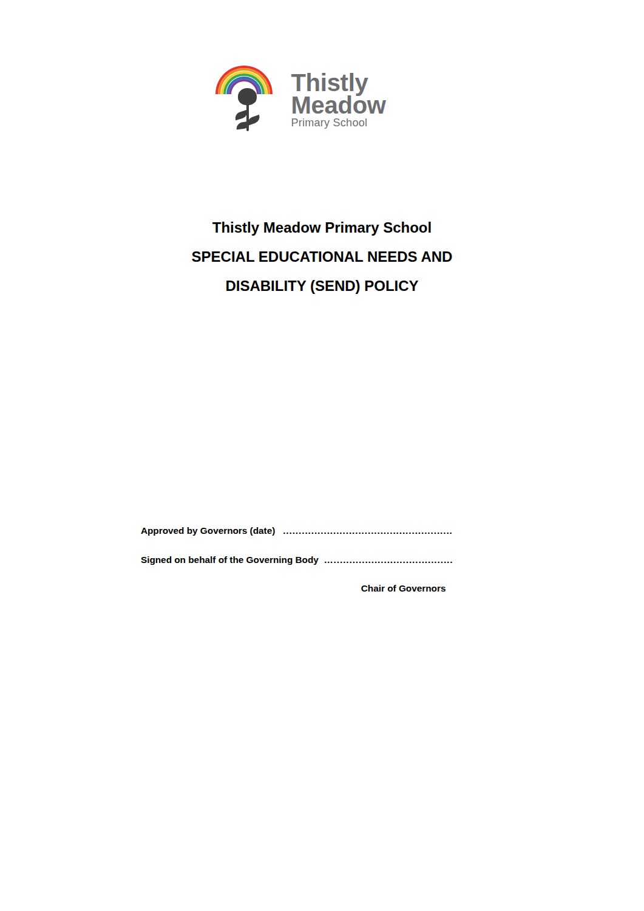Thistly Meadow Primary School
Thistly Meadow Primary School SPECIAL EDUCATIONAL NEEDS AND DISABILITY (SEND) POLICY
Approved by Governors (date) ......................................................
Signed on behalf of the Governing Body …......................................
Chair of Governors